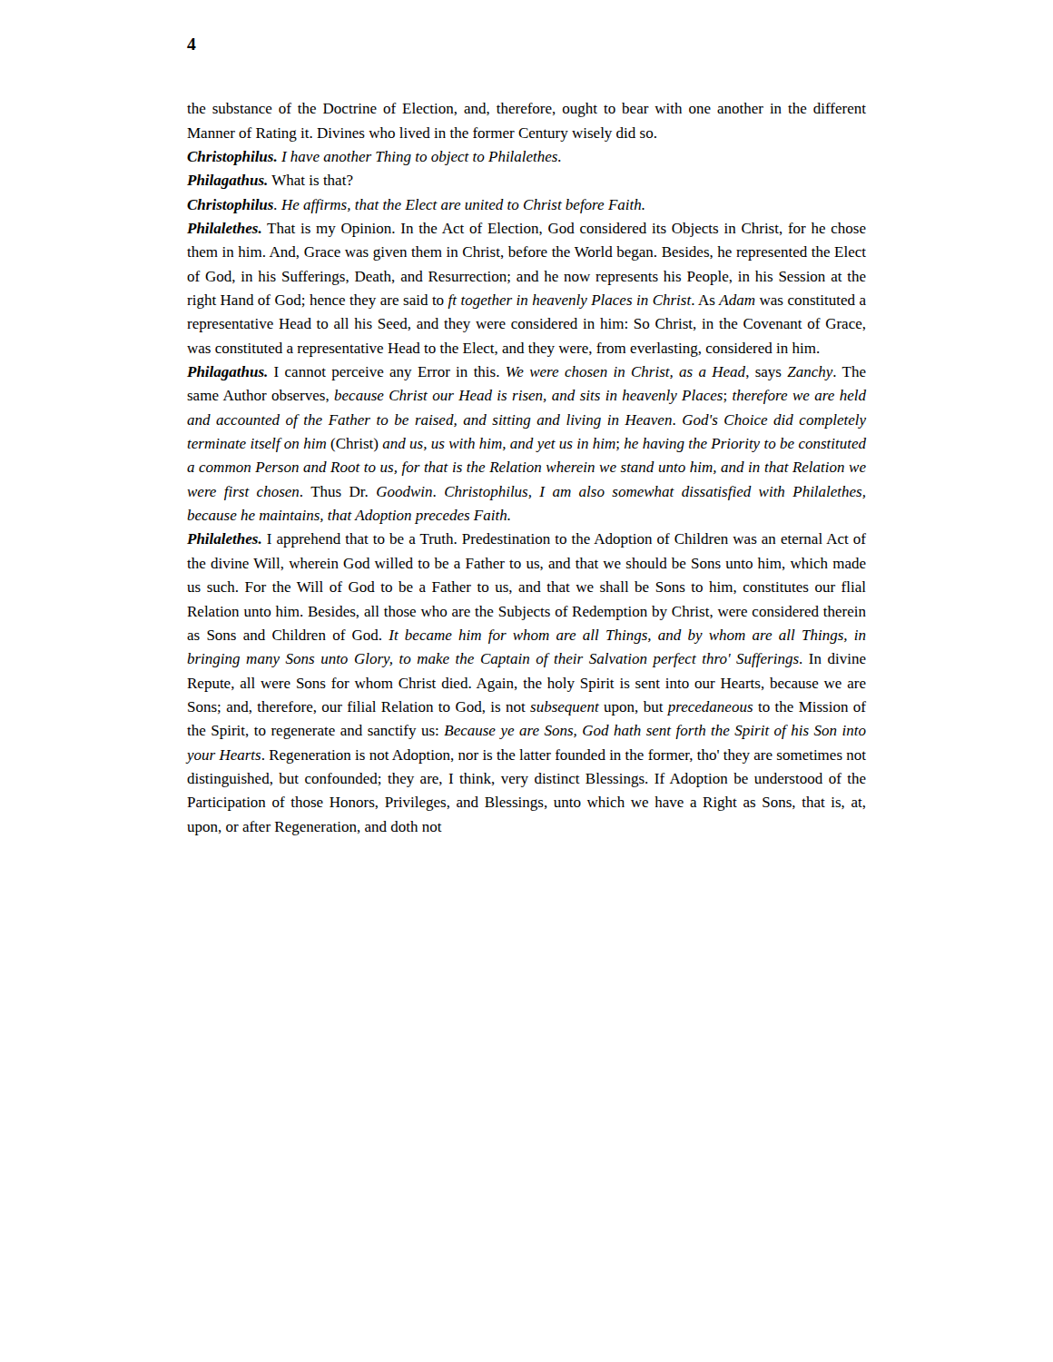4
the substance of the Doctrine of Election, and, therefore, ought to bear with one another in the different Manner of Rating it. Divines who lived in the former Century wisely did so.
Christophilus. I have another Thing to object to Philalethes.
Philagathus. What is that?
Christophilus. He affirms, that the Elect are united to Christ before Faith.
Philalethes. That is my Opinion. In the Act of Election, God considered its Objects in Christ, for he chose them in him. And, Grace was given them in Christ, before the World began. Besides, he represented the Elect of God, in his Sufferings, Death, and Resurrection; and he now represents his People, in his Session at the right Hand of God; hence they are said to ft together in heavenly Places in Christ. As Adam was constituted a representative Head to all his Seed, and they were considered in him: So Christ, in the Covenant of Grace, was constituted a representative Head to the Elect, and they were, from everlasting, considered in him.
Philagathus. I cannot perceive any Error in this. We were chosen in Christ, as a Head, says Zanchy. The same Author observes, because Christ our Head is risen, and sits in heavenly Places; therefore we are held and accounted of the Father to be raised, and sitting and living in Heaven. God's Choice did completely terminate itself on him (Christ) and us, us with him, and yet us in him; he having the Priority to be constituted a common Person and Root to us, for that is the Relation wherein we stand unto him, and in that Relation we were first chosen. Thus Dr. Goodwin. Christophilus, I am also somewhat dissatisfied with Philalethes, because he maintains, that Adoption precedes Faith.
Philalethes. I apprehend that to be a Truth. Predestination to the Adoption of Children was an eternal Act of the divine Will, wherein God willed to be a Father to us, and that we should be Sons unto him, which made us such. For the Will of God to be a Father to us, and that we shall be Sons to him, constitutes our flial Relation unto him. Besides, all those who are the Subjects of Redemption by Christ, were considered therein as Sons and Children of God. It became him for whom are all Things, and by whom are all Things, in bringing many Sons unto Glory, to make the Captain of their Salvation perfect thro' Sufferings. In divine Repute, all were Sons for whom Christ died. Again, the holy Spirit is sent into our Hearts, because we are Sons; and, therefore, our filial Relation to God, is not subsequent upon, but precedaneous to the Mission of the Spirit, to regenerate and sanctify us: Because ye are Sons, God hath sent forth the Spirit of his Son into your Hearts. Regeneration is not Adoption, nor is the latter founded in the former, tho' they are sometimes not distinguished, but confounded; they are, I think, very distinct Blessings. If Adoption be understood of the Participation of those Honors, Privileges, and Blessings, unto which we have a Right as Sons, that is, at, upon, or after Regeneration, and doth not